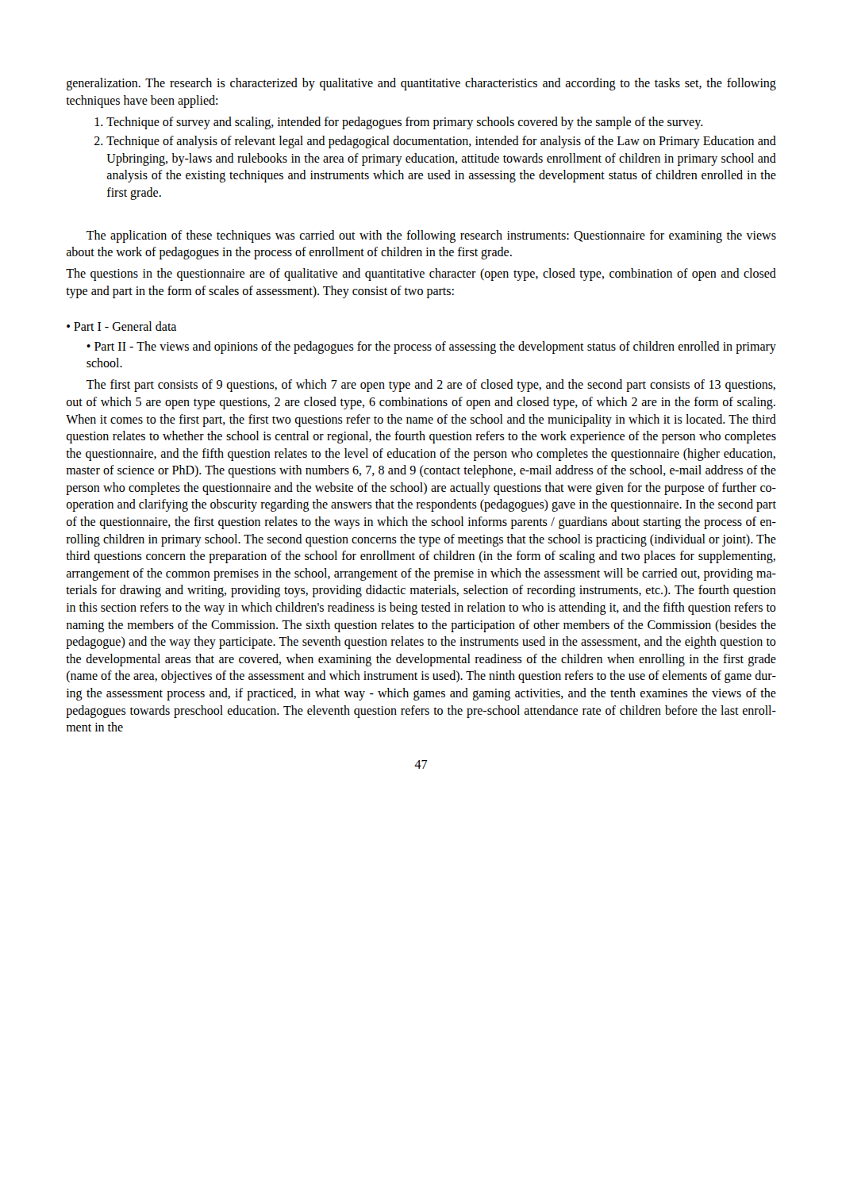generalization. The research is characterized by qualitative and quantitative characteristics and according to the tasks set, the following techniques have been applied:
Technique of survey and scaling, intended for pedagogues from primary schools covered by the sample of the survey.
Technique of analysis of relevant legal and pedagogical documentation, intended for analysis of the Law on Primary Education and Upbringing, by-laws and rulebooks in the area of primary education, attitude towards enrollment of children in primary school and analysis of the existing techniques and instruments which are used in assessing the development status of children enrolled in the first grade.
The application of these techniques was carried out with the following research instruments: Questionnaire for examining the views about the work of pedagogues in the process of enrollment of children in the first grade.
The questions in the questionnaire are of qualitative and quantitative character (open type, closed type, combination of open and closed type and part in the form of scales of assessment). They consist of two parts:
• Part I - General data
• Part II - The views and opinions of the pedagogues for the process of assessing the development status of children enrolled in primary school.
The first part consists of 9 questions, of which 7 are open type and 2 are of closed type, and the second part consists of 13 questions, out of which 5 are open type questions, 2 are closed type, 6 combinations of open and closed type, of which 2 are in the form of scaling. When it comes to the first part, the first two questions refer to the name of the school and the municipality in which it is located. The third question relates to whether the school is central or regional, the fourth question refers to the work experience of the person who completes the questionnaire, and the fifth question relates to the level of education of the person who completes the questionnaire (higher education, master of science or PhD). The questions with numbers 6, 7, 8 and 9 (contact telephone, e-mail address of the school, e-mail address of the person who completes the questionnaire and the website of the school) are actually questions that were given for the purpose of further cooperation and clarifying the obscurity regarding the answers that the respondents (pedagogues) gave in the questionnaire. In the second part of the questionnaire, the first question relates to the ways in which the school informs parents / guardians about starting the process of enrolling children in primary school. The second question concerns the type of meetings that the school is practicing (individual or joint). The third questions concern the preparation of the school for enrollment of children (in the form of scaling and two places for supplementing, arrangement of the common premises in the school, arrangement of the premise in which the assessment will be carried out, providing materials for drawing and writing, providing toys, providing didactic materials, selection of recording instruments, etc.). The fourth question in this section refers to the way in which children's readiness is being tested in relation to who is attending it, and the fifth question refers to naming the members of the Commission. The sixth question relates to the participation of other members of the Commission (besides the pedagogue) and the way they participate. The seventh question relates to the instruments used in the assessment, and the eighth question to the developmental areas that are covered, when examining the developmental readiness of the children when enrolling in the first grade (name of the area, objectives of the assessment and which instrument is used). The ninth question refers to the use of elements of game during the assessment process and, if practiced, in what way - which games and gaming activities, and the tenth examines the views of the pedagogues towards preschool education. The eleventh question refers to the pre-school attendance rate of children before the last enrollment in the
47